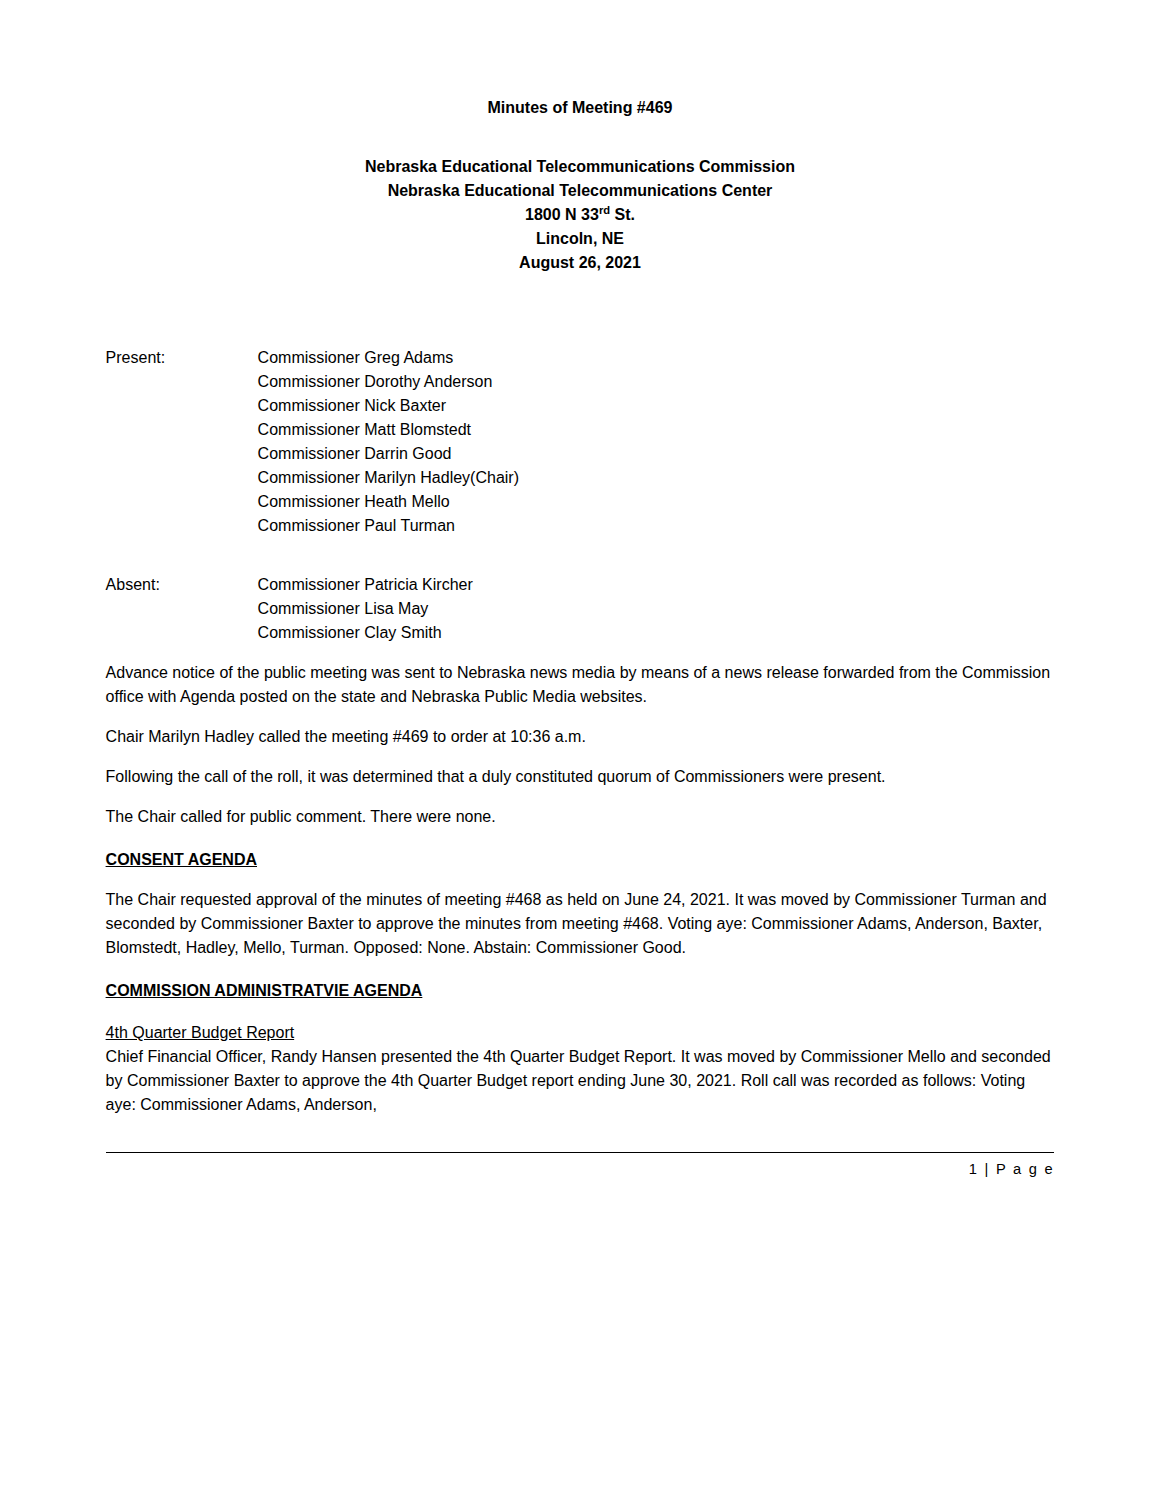Minutes of Meeting #469
Nebraska Educational Telecommunications Commission
Nebraska Educational Telecommunications Center
1800 N 33rd St.
Lincoln, NE
August 26, 2021
Present:
Commissioner Greg Adams
Commissioner Dorothy Anderson
Commissioner Nick Baxter
Commissioner Matt Blomstedt
Commissioner Darrin Good
Commissioner Marilyn Hadley(Chair)
Commissioner Heath Mello
Commissioner Paul Turman
Absent:
Commissioner Patricia Kircher
Commissioner Lisa May
Commissioner Clay Smith
Advance notice of the public meeting was sent to Nebraska news media by means of a news release forwarded from the Commission office with Agenda posted on the state and Nebraska Public Media websites.
Chair Marilyn Hadley called the meeting #469 to order at 10:36 a.m.
Following the call of the roll, it was determined that a duly constituted quorum of Commissioners were present.
The Chair called for public comment. There were none.
CONSENT AGENDA
The Chair requested approval of the minutes of meeting #468 as held on June 24, 2021. It was moved by Commissioner Turman and seconded by Commissioner Baxter to approve the minutes from meeting #468. Voting aye: Commissioner Adams, Anderson, Baxter, Blomstedt, Hadley, Mello, Turman. Opposed: None. Abstain: Commissioner Good.
COMMISSION ADMINISTRATVIE AGENDA
4th Quarter Budget Report
Chief Financial Officer, Randy Hansen presented the 4th Quarter Budget Report. It was moved by Commissioner Mello and seconded by Commissioner Baxter to approve the 4th Quarter Budget report ending June 30, 2021. Roll call was recorded as follows: Voting aye: Commissioner Adams, Anderson,
1 | P a g e